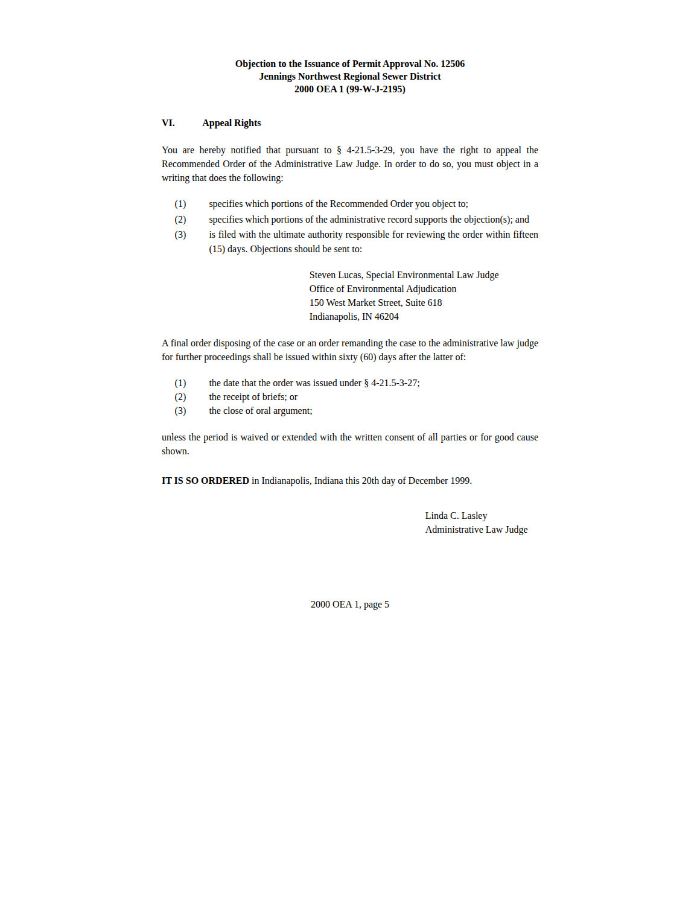Objection to the Issuance of Permit Approval No. 12506
Jennings Northwest Regional Sewer District
2000 OEA 1 (99-W-J-2195)
VI. Appeal Rights
You are hereby notified that pursuant to § 4-21.5-3-29, you have the right to appeal the Recommended Order of the Administrative Law Judge. In order to do so, you must object in a writing that does the following:
(1) specifies which portions of the Recommended Order you object to;
(2) specifies which portions of the administrative record supports the objection(s); and
(3) is filed with the ultimate authority responsible for reviewing the order within fifteen (15) days. Objections should be sent to:
Steven Lucas, Special Environmental Law Judge
Office of Environmental Adjudication
150 West Market Street, Suite 618
Indianapolis, IN 46204
A final order disposing of the case or an order remanding the case to the administrative law judge for further proceedings shall be issued within sixty (60) days after the latter of:
(1) the date that the order was issued under § 4-21.5-3-27;
(2) the receipt of briefs; or
(3) the close of oral argument;
unless the period is waived or extended with the written consent of all parties or for good cause shown.
IT IS SO ORDERED in Indianapolis, Indiana this 20th day of December 1999.
Linda C. Lasley
Administrative Law Judge
2000 OEA 1, page 5